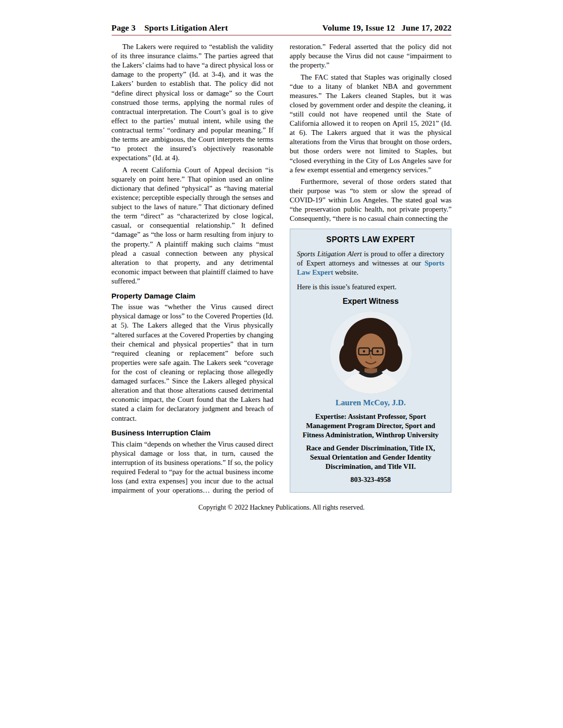Page 3 Sports Litigation Alert
Volume 19, Issue 12 June 17, 2022
The Lakers were required to “establish the validity of its three insurance claims.” The parties agreed that the Lakers’ claims had to have “a direct physical loss or damage to the property” (Id. at 3-4), and it was the Lakers’ burden to establish that. The policy did not “define direct physical loss or damage” so the Court construed those terms, applying the normal rules of contractual interpretation. The Court’s goal is to give effect to the parties’ mutual intent, while using the contractual terms’ “ordinary and popular meaning.” If the terms are ambiguous, the Court interprets the terms “to protect the insured’s objectively reasonable expectations” (Id. at 4).
A recent California Court of Appeal decision “is squarely on point here.” That opinion used an online dictionary that defined “physical” as “having material existence; perceptible especially through the senses and subject to the laws of nature.” That dictionary defined the term “direct” as “characterized by close logical, casual, or consequential relationship.” It defined “damage” as “the loss or harm resulting from injury to the property.” A plaintiff making such claims “must plead a casual connection between any physical alteration to that property, and any detrimental economic impact between that plaintiff claimed to have suffered.”
Property Damage Claim
The issue was “whether the Virus caused direct physical damage or loss” to the Covered Properties (Id. at 5). The Lakers alleged that the Virus physically “altered surfaces at the Covered Properties by changing their chemical and physical properties” that in turn “required cleaning or replacement” before such properties were safe again. The Lakers seek “coverage for the cost of cleaning or replacing those allegedly damaged surfaces.” Since the Lakers alleged physical alteration and that those alterations caused detrimental economic impact, the Court found that the Lakers had stated a claim for declaratory judgment and breach of contract.
Business Interruption Claim
This claim “depends on whether the Virus caused direct physical damage or loss that, in turn, caused the interruption of its business operations.” If so, the policy required Federal to “pay for the actual business income loss (and extra expenses] you incur due to the actual impairment of your operations… during the period of restoration.” Federal asserted that the policy did not apply because the Virus did not cause “impairment to the property.”
The FAC stated that Staples was originally closed “due to a litany of blanket NBA and government measures.” The Lakers cleaned Staples, but it was closed by government order and despite the cleaning, it “still could not have reopened until the State of California allowed it to reopen on April 15, 2021” (Id. at 6). The Lakers argued that it was the physical alterations from the Virus that brought on those orders, but those orders were not limited to Staples, but “closed everything in the City of Los Angeles save for a few exempt essential and emergency services.”
Furthermore, several of those orders stated that their purpose was “to stem or slow the spread of COVID-19” within Los Angeles. The stated goal was “the preservation public health, not private property.” Consequently, “there is no casual chain connecting the
SPORTS LAW EXPERT
Sports Litigation Alert is proud to offer a directory of Expert attorneys and witnesses at our Sports Law Expert website.
Here is this issue’s featured expert.
Expert Witness
Lauren McCoy, J.D.
Expertise: Assistant Professor, Sport Management Program Director, Sport and Fitness Administration, Winthrop University
Race and Gender Discrimination, Title IX, Sexual Orientation and Gender Identity Discrimination, and Title VII.
803-323-4958
Copyright © 2022 Hackney Publications. All rights reserved.